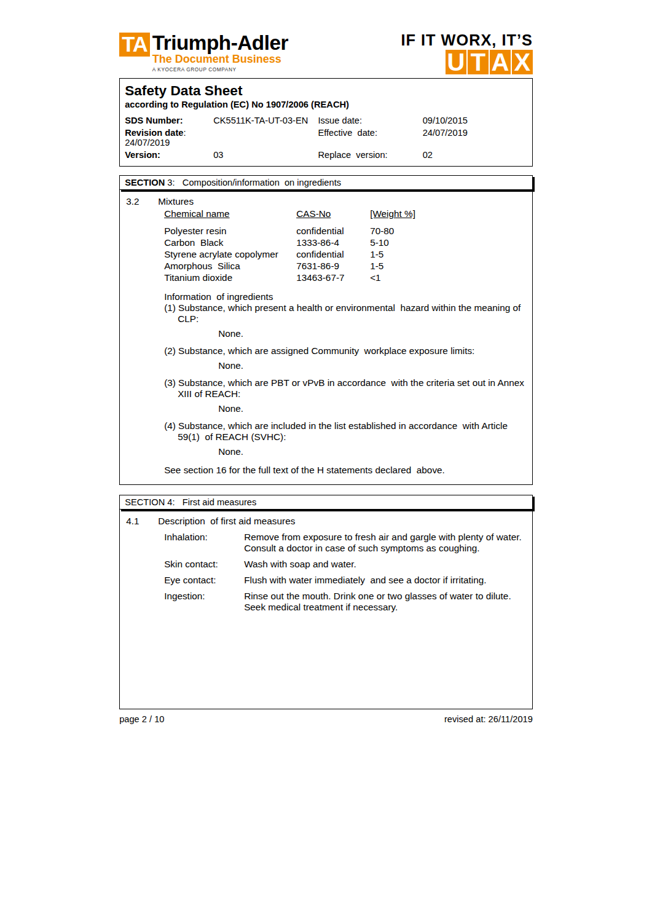TA
Triumph-Adler
The Document Business
A KYOCERA GROUP COMPANY
IF IT WORX, IT’S
UTAX
Safety Data Sheet
according to Regulation (EC) No 1907/2006 (REACH)
| SDS Number: | CK5511K-TA-UT-03-EN | Issue date: | 09/10/2015 |
| Revision date : 24/07/2019 | | Effective date: | 24/07/2019 |
| Version: | 03 | Replace version: | 02 |
SECTION 3: Composition/information on ingredients
3.2
Mixtures
| Chemical name | CAS-No | [Weight %] |
| Polyester resin | confidential | 70-80 |
| Carbon Black | 1333-86-4 | 5-10 |
| Styrene acrylate copolymer | confidential | 1-5 |
| Amorphous Silica | 7631-86-9 | 1-5 |
| Titanium dioxide | 13463-67-7 | <1 |
Information of ingredients
(1) Substance, which present a health or environmental hazard within the meaning of CLP:
None.
(2) Substance, which are assigned Community workplace exposure limits:
None.
(3) Substance, which are PBT or vPvB in accordance with the criteria set out in Annex XIII of REACH:
None.
(4) Substance, which are included in the list established in accordance with Article 59(1) of REACH (SVHC):
None.
See section 16 for the full text of the H statements declared above.
SECTION 4: First aid measures
4.1
Description of first aid measures
| Inhalation: | Remove from exposure to fresh air and gargle with plenty of water. Consult a doctor in case of such symptoms as coughing. |
| Skin contact: | Wash with soap and water. |
| Eye contact: | Flush with water immediately and see a doctor if irritating. |
| Ingestion: | Rinse out the mouth. Drink one or two glasses of water to dilute. Seek medical treatment if necessary. |
page 2 / 10
revised at: 26/11/2019